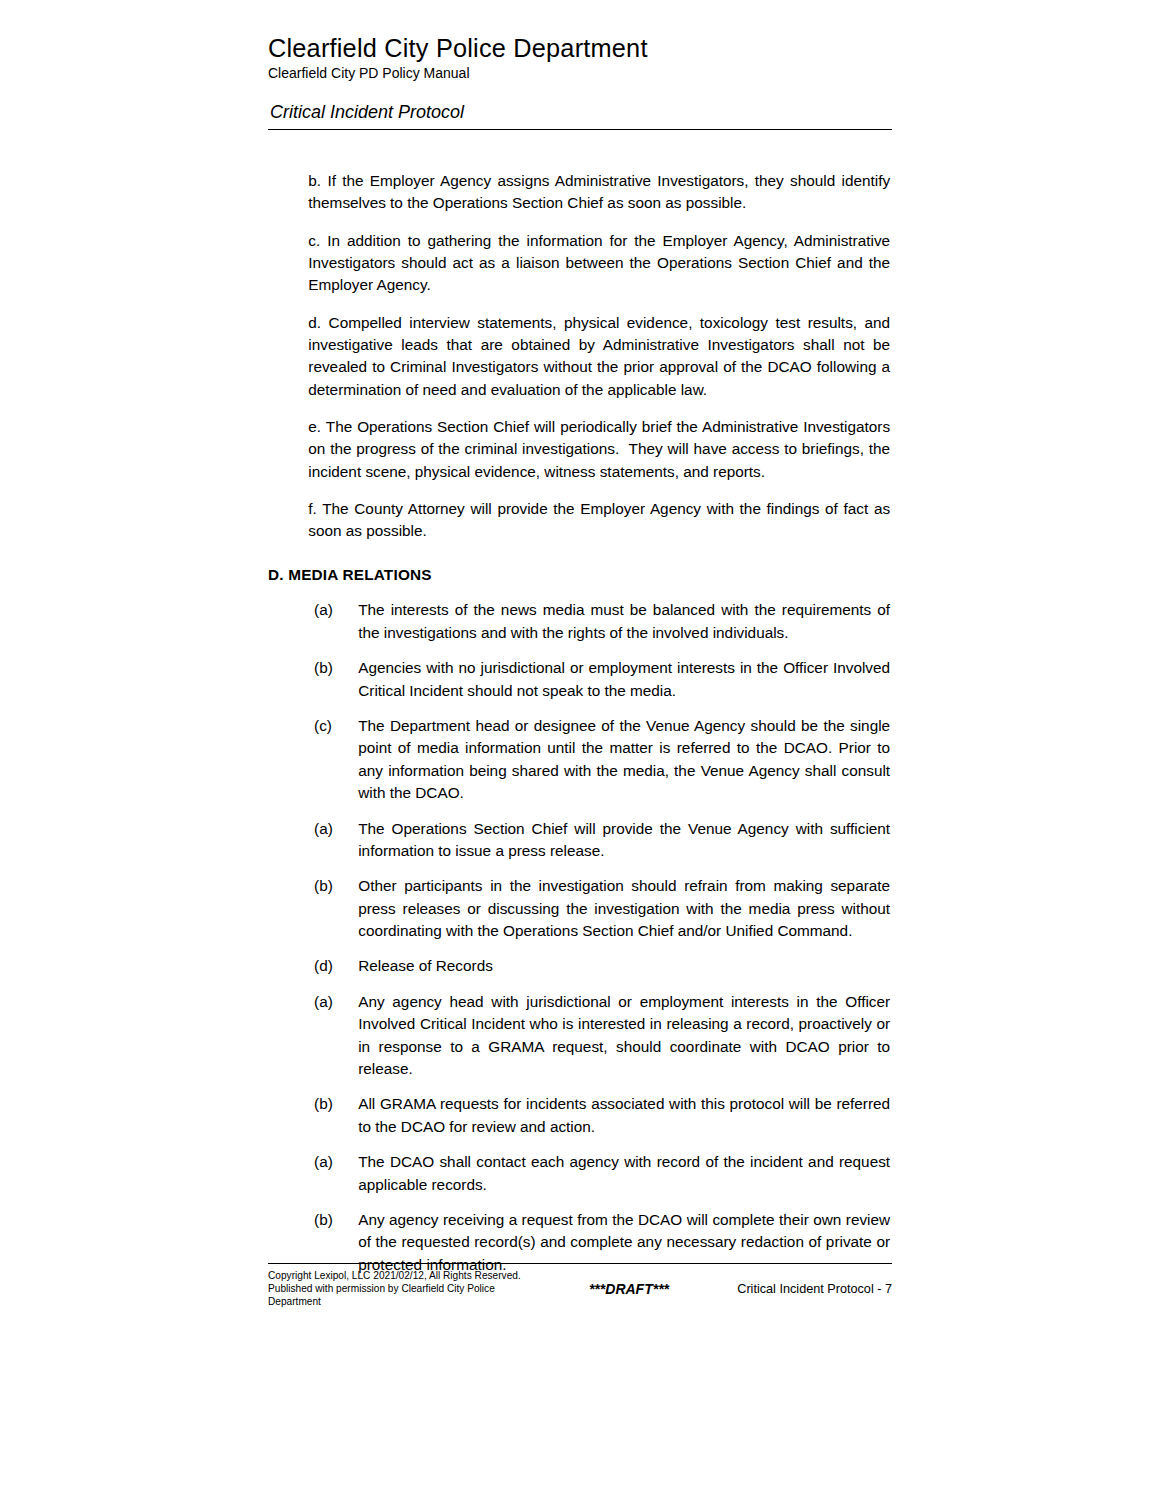Clearfield City Police Department
Clearfield City PD Policy Manual
Critical Incident Protocol
b. If the Employer Agency assigns Administrative Investigators, they should identify themselves to the Operations Section Chief as soon as possible.
c. In addition to gathering the information for the Employer Agency, Administrative Investigators should act as a liaison between the Operations Section Chief and the Employer Agency.
d. Compelled interview statements, physical evidence, toxicology test results, and investigative leads that are obtained by Administrative Investigators shall not be revealed to Criminal Investigators without the prior approval of the DCAO following a determination of need and evaluation of the applicable law.
e. The Operations Section Chief will periodically brief the Administrative Investigators on the progress of the criminal investigations. They will have access to briefings, the incident scene, physical evidence, witness statements, and reports.
f. The County Attorney will provide the Employer Agency with the findings of fact as soon as possible.
D. Media Relations
(a) The interests of the news media must be balanced with the requirements of the investigations and with the rights of the involved individuals.
(b) Agencies with no jurisdictional or employment interests in the Officer Involved Critical Incident should not speak to the media.
(c) The Department head or designee of the Venue Agency should be the single point of media information until the matter is referred to the DCAO. Prior to any information being shared with the media, the Venue Agency shall consult with the DCAO.
(a) The Operations Section Chief will provide the Venue Agency with sufficient information to issue a press release.
(b) Other participants in the investigation should refrain from making separate press releases or discussing the investigation with the media press without coordinating with the Operations Section Chief and/or Unified Command.
(d) Release of Records
(a) Any agency head with jurisdictional or employment interests in the Officer Involved Critical Incident who is interested in releasing a record, proactively or in response to a GRAMA request, should coordinate with DCAO prior to release.
(b) All GRAMA requests for incidents associated with this protocol will be referred to the DCAO for review and action.
(a) The DCAO shall contact each agency with record of the incident and request applicable records.
(b) Any agency receiving a request from the DCAO will complete their own review of the requested record(s) and complete any necessary redaction of private or protected information.
Copyright Lexipol, LLC 2021/02/12, All Rights Reserved.
Published with permission by Clearfield City Police
Department
***DRAFT***
Critical Incident Protocol - 7